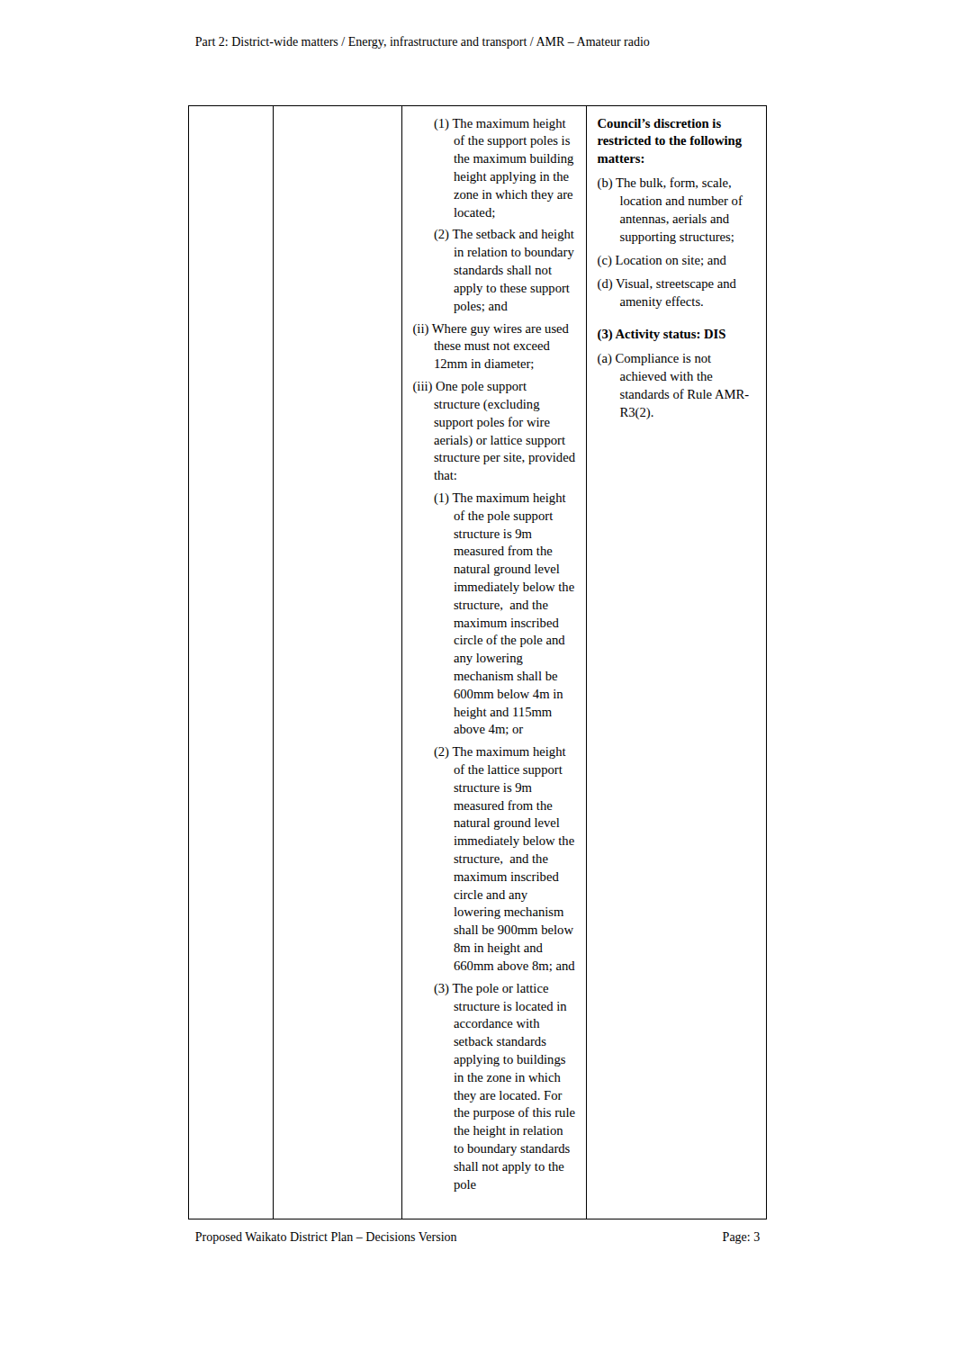Part 2: District-wide matters / Energy, infrastructure and transport / AMR – Amateur radio
| | | (1) The maximum height of the support poles is the maximum building height applying in the zone in which they are located; (2) The setback and height in relation to boundary standards shall not apply to these support poles; and (ii) Where guy wires are used these must not exceed 12mm in diameter; (iii) One pole support structure (excluding support poles for wire aerials) or lattice support structure per site, provided that: (1) The maximum height of the pole support structure is 9m measured from the natural ground level immediately below the structure, and the maximum inscribed circle of the pole and any lowering mechanism shall be 600mm below 4m in height and 115mm above 4m; or (2) The maximum height of the lattice support structure is 9m measured from the natural ground level immediately below the structure, and the maximum inscribed circle and any lowering mechanism shall be 900mm below 8m in height and 660mm above 8m; and (3) The pole or lattice structure is located in accordance with setback standards applying to buildings in the zone in which they are located. For the purpose of this rule the height in relation to boundary standards shall not apply to the pole | Council’s discretion is restricted to the following matters: (b) The bulk, form, scale, location and number of antennas, aerials and supporting structures; (c) Location on site; and (d) Visual, streetscape and amenity effects. (3) Activity status: DIS (a) Compliance is not achieved with the standards of Rule AMR-R3(2). |
Proposed Waikato District Plan – Decisions Version Page: 3